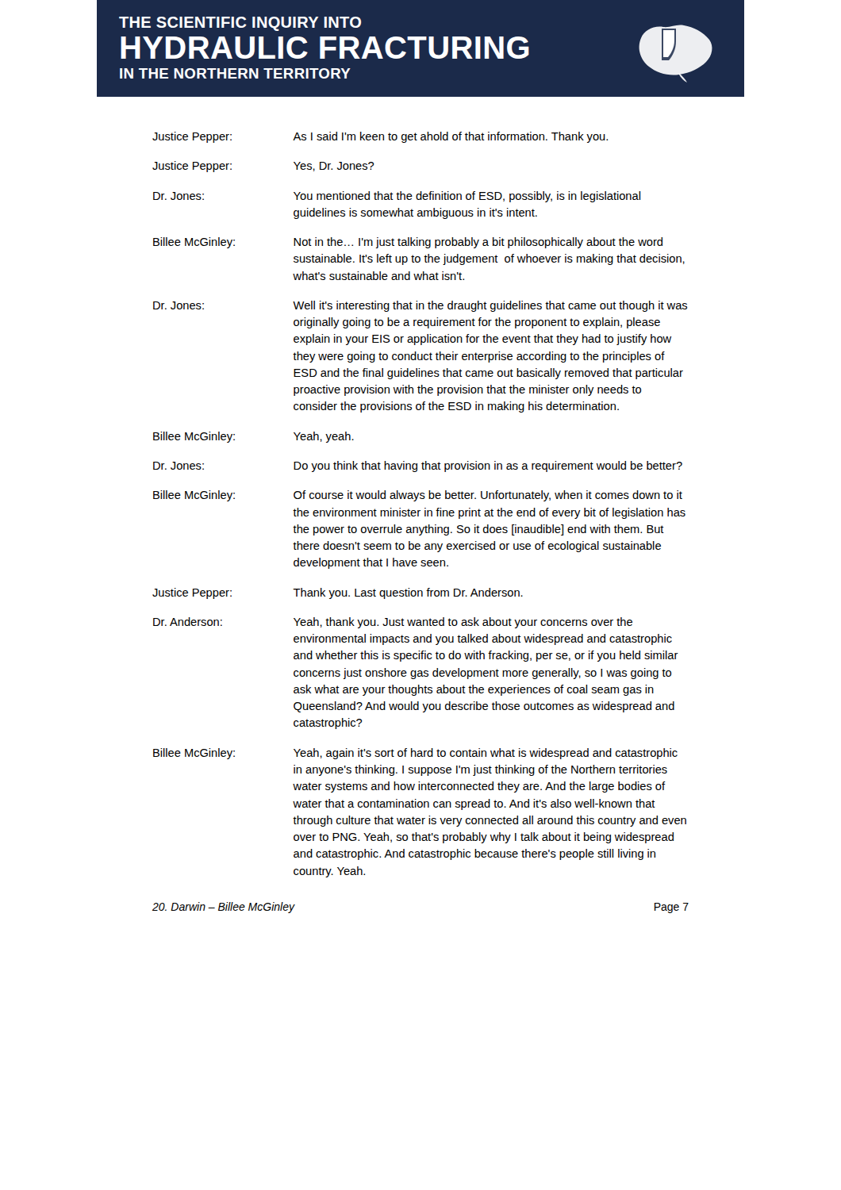The Scientific Inquiry into Hydraulic Fracturing in the Northern Territory
| Justice Pepper: | As I said I'm keen to get ahold of that information. Thank you. |
| Justice Pepper: | Yes, Dr. Jones? |
| Dr. Jones: | You mentioned that the definition of ESD, possibly, is in legislational guidelines is somewhat ambiguous in it's intent. |
| Billee McGinley: | Not in the… I'm just talking probably a bit philosophically about the word sustainable. It's left up to the judgement of whoever is making that decision, what's sustainable and what isn't. |
| Dr. Jones: | Well it's interesting that in the draught guidelines that came out though it was originally going to be a requirement for the proponent to explain, please explain in your EIS or application for the event that they had to justify how they were going to conduct their enterprise according to the principles of ESD and the final guidelines that came out basically removed that particular proactive provision with the provision that the minister only needs to consider the provisions of the ESD in making his determination. |
| Billee McGinley: | Yeah, yeah. |
| Dr. Jones: | Do you think that having that provision in as a requirement would be better? |
| Billee McGinley: | Of course it would always be better. Unfortunately, when it comes down to it the environment minister in fine print at the end of every bit of legislation has the power to overrule anything. So it does [inaudible] end with them. But there doesn't seem to be any exercised or use of ecological sustainable development that I have seen. |
| Justice Pepper: | Thank you. Last question from Dr. Anderson. |
| Dr. Anderson: | Yeah, thank you. Just wanted to ask about your concerns over the environmental impacts and you talked about widespread and catastrophic and whether this is specific to do with fracking, per se, or if you held similar concerns just onshore gas development more generally, so I was going to ask what are your thoughts about the experiences of coal seam gas in Queensland? And would you describe those outcomes as widespread and catastrophic? |
| Billee McGinley: | Yeah, again it's sort of hard to contain what is widespread and catastrophic in anyone's thinking. I suppose I'm just thinking of the Northern territories water systems and how interconnected they are. And the large bodies of water that a contamination can spread to. And it's also well-known that through culture that water is very connected all around this country and even over to PNG. Yeah, so that's probably why I talk about it being widespread and catastrophic. And catastrophic because there's people still living in country. Yeah. |
20. Darwin – Billee McGinley Page 7